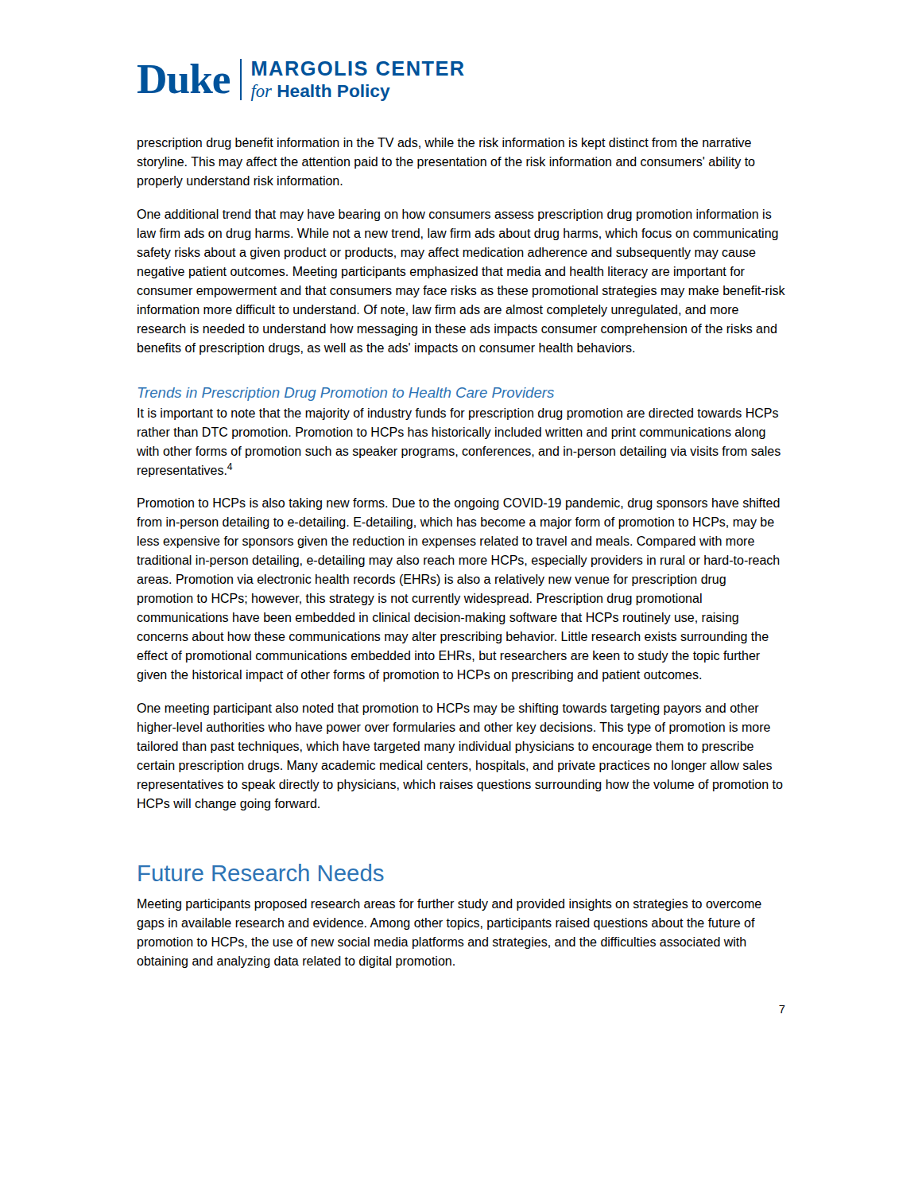Duke MARGOLIS CENTER
for Health Policy
prescription drug benefit information in the TV ads, while the risk information is kept distinct from the narrative storyline. This may affect the attention paid to the presentation of the risk information and consumers' ability to properly understand risk information.
One additional trend that may have bearing on how consumers assess prescription drug promotion information is law firm ads on drug harms. While not a new trend, law firm ads about drug harms, which focus on communicating safety risks about a given product or products, may affect medication adherence and subsequently may cause negative patient outcomes. Meeting participants emphasized that media and health literacy are important for consumer empowerment and that consumers may face risks as these promotional strategies may make benefit-risk information more difficult to understand. Of note, law firm ads are almost completely unregulated, and more research is needed to understand how messaging in these ads impacts consumer comprehension of the risks and benefits of prescription drugs, as well as the ads' impacts on consumer health behaviors.
Trends in Prescription Drug Promotion to Health Care Providers
It is important to note that the majority of industry funds for prescription drug promotion are directed towards HCPs rather than DTC promotion. Promotion to HCPs has historically included written and print communications along with other forms of promotion such as speaker programs, conferences, and in-person detailing via visits from sales representatives.4
Promotion to HCPs is also taking new forms. Due to the ongoing COVID-19 pandemic, drug sponsors have shifted from in-person detailing to e-detailing. E-detailing, which has become a major form of promotion to HCPs, may be less expensive for sponsors given the reduction in expenses related to travel and meals. Compared with more traditional in-person detailing, e-detailing may also reach more HCPs, especially providers in rural or hard-to-reach areas. Promotion via electronic health records (EHRs) is also a relatively new venue for prescription drug promotion to HCPs; however, this strategy is not currently widespread. Prescription drug promotional communications have been embedded in clinical decision-making software that HCPs routinely use, raising concerns about how these communications may alter prescribing behavior. Little research exists surrounding the effect of promotional communications embedded into EHRs, but researchers are keen to study the topic further given the historical impact of other forms of promotion to HCPs on prescribing and patient outcomes.
One meeting participant also noted that promotion to HCPs may be shifting towards targeting payors and other higher-level authorities who have power over formularies and other key decisions. This type of promotion is more tailored than past techniques, which have targeted many individual physicians to encourage them to prescribe certain prescription drugs. Many academic medical centers, hospitals, and private practices no longer allow sales representatives to speak directly to physicians, which raises questions surrounding how the volume of promotion to HCPs will change going forward.
Future Research Needs
Meeting participants proposed research areas for further study and provided insights on strategies to overcome gaps in available research and evidence. Among other topics, participants raised questions about the future of promotion to HCPs, the use of new social media platforms and strategies, and the difficulties associated with obtaining and analyzing data related to digital promotion.
7